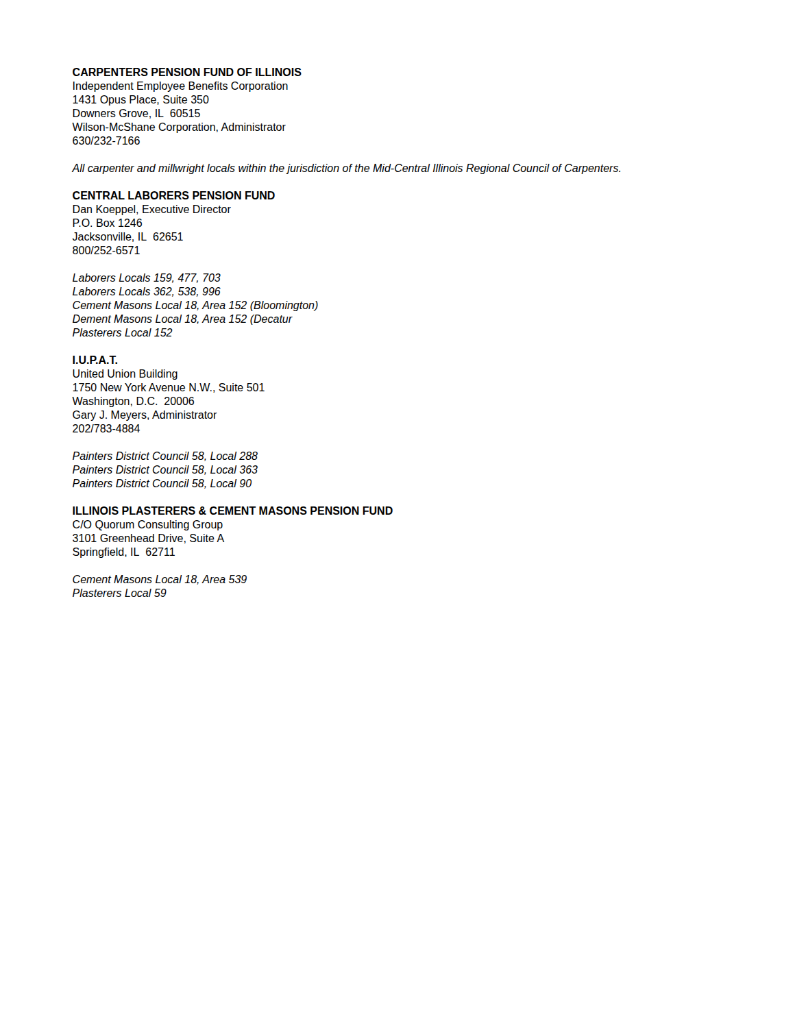CARPENTERS PENSION FUND OF ILLINOIS
Independent Employee Benefits Corporation
1431 Opus Place, Suite 350
Downers Grove, IL 60515
Wilson-McShane Corporation, Administrator
630/232-7166
All carpenter and millwright locals within the jurisdiction of the Mid-Central Illinois Regional Council of Carpenters.
CENTRAL LABORERS PENSION FUND
Dan Koeppel, Executive Director
P.O. Box 1246
Jacksonville, IL 62651
800/252-6571
Laborers Locals 159, 477, 703
Laborers Locals 362, 538, 996
Cement Masons Local 18, Area 152 (Bloomington)
Dement Masons Local 18, Area 152 (Decatur
Plasterers Local 152
I.U.P.A.T.
United Union Building
1750 New York Avenue N.W., Suite 501
Washington, D.C. 20006
Gary J. Meyers, Administrator
202/783-4884
Painters District Council 58, Local 288
Painters District Council 58, Local 363
Painters District Council 58, Local 90
ILLINOIS PLASTERERS & CEMENT MASONS PENSION FUND
C/O Quorum Consulting Group
3101 Greenhead Drive, Suite A
Springfield, IL 62711
Cement Masons Local 18, Area 539
Plasterers Local 59